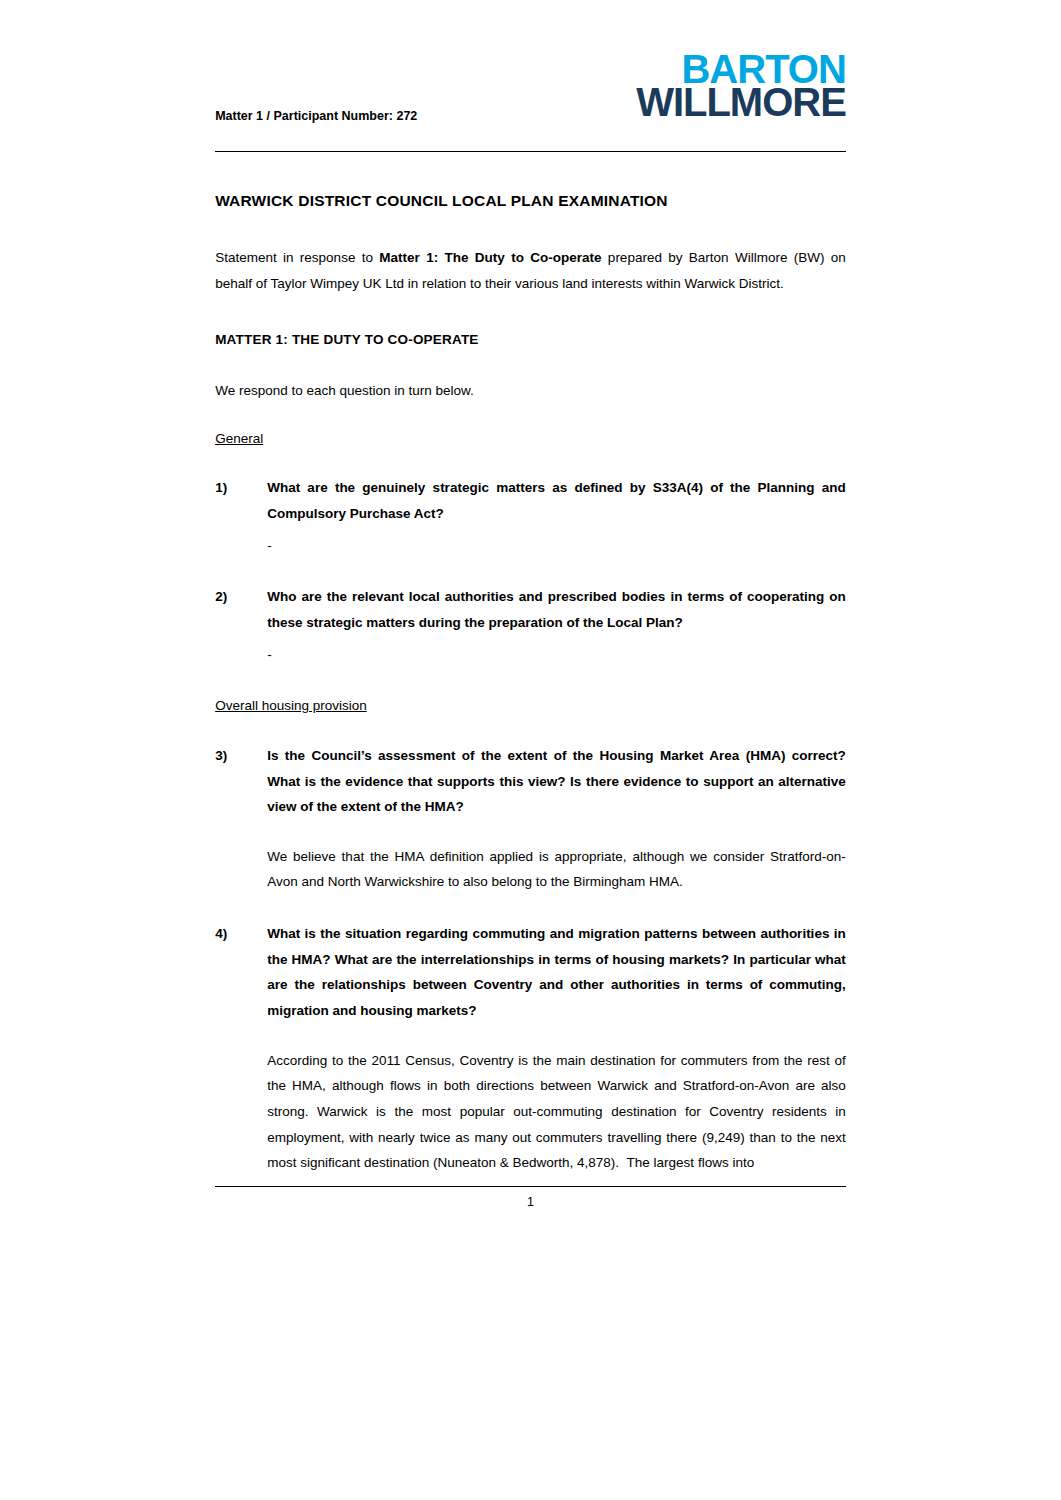BARTON WILLMORE
Matter 1 / Participant Number: 272
WARWICK DISTRICT COUNCIL LOCAL PLAN EXAMINATION
Statement in response to Matter 1: The Duty to Co-operate prepared by Barton Willmore (BW) on behalf of Taylor Wimpey UK Ltd in relation to their various land interests within Warwick District.
MATTER 1: THE DUTY TO CO-OPERATE
We respond to each question in turn below.
General
1)
What are the genuinely strategic matters as defined by S33A(4) of the Planning and Compulsory Purchase Act?
-
2)
Who are the relevant local authorities and prescribed bodies in terms of cooperating on these strategic matters during the preparation of the Local Plan?
-
Overall housing provision
3)
Is the Council’s assessment of the extent of the Housing Market Area (HMA) correct? What is the evidence that supports this view? Is there evidence to support an alternative view of the extent of the HMA?
We believe that the HMA definition applied is appropriate, although we consider Stratford-on-Avon and North Warwickshire to also belong to the Birmingham HMA.
4)
What is the situation regarding commuting and migration patterns between authorities in the HMA? What are the interrelationships in terms of housing markets? In particular what are the relationships between Coventry and other authorities in terms of commuting, migration and housing markets?
According to the 2011 Census, Coventry is the main destination for commuters from the rest of the HMA, although flows in both directions between Warwick and Stratford-on-Avon are also strong. Warwick is the most popular out-commuting destination for Coventry residents in employment, with nearly twice as many out commuters travelling there (9,249) than to the next most significant destination (Nuneaton & Bedworth, 4,878). The largest flows into
1